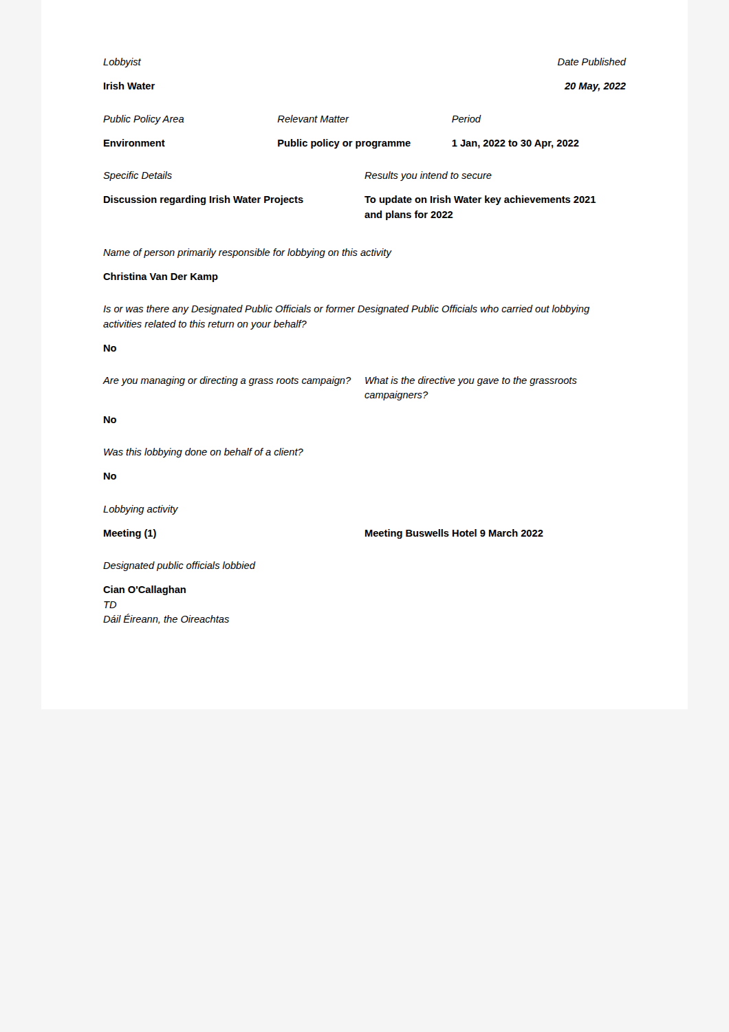Lobbyist
Date Published
Irish Water
20 May, 2022
Public Policy Area
Relevant Matter
Period
Environment
Public policy or programme
1 Jan, 2022 to 30 Apr, 2022
Specific Details
Results you intend to secure
Discussion regarding Irish Water Projects
To update on Irish Water key achievements 2021 and plans for 2022
Name of person primarily responsible for lobbying on this activity
Christina Van Der Kamp
Is or was there any Designated Public Officials or former Designated Public Officials who carried out lobbying activities related to this return on your behalf?
No
Are you managing or directing a grass roots campaign?
What is the directive you gave to the grassroots campaigners?
No
Was this lobbying done on behalf of a client?
No
Lobbying activity
Meeting (1)
Meeting Buswells Hotel 9 March 2022
Designated public officials lobbied
Cian O'Callaghan
TD
Dáil Éireann, the Oireachtas